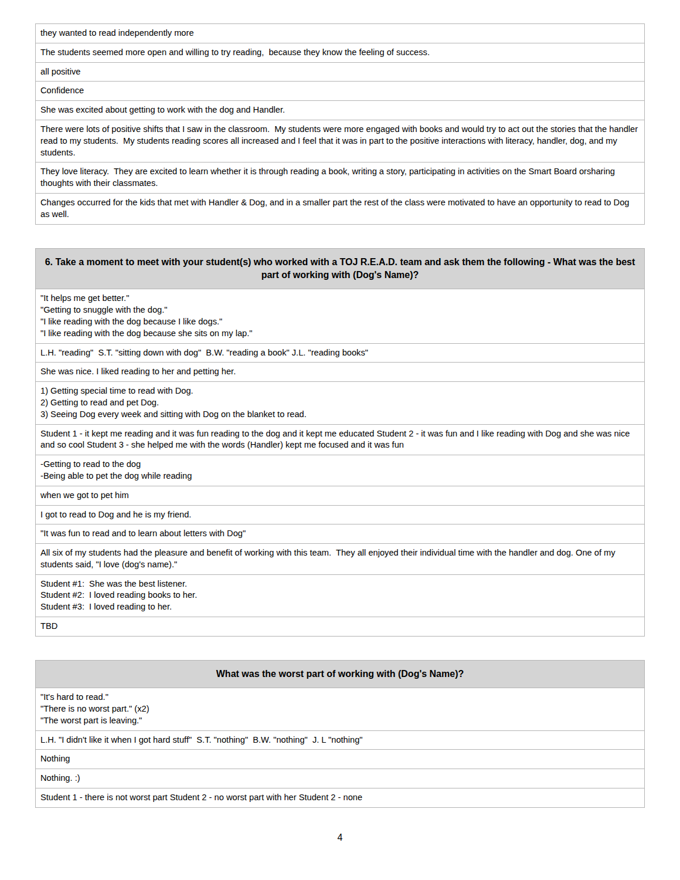| they wanted to read independently more |
| The students seemed more open and willing to try reading, because they know the feeling of success. |
| all positive |
| Confidence |
| She was excited about getting to work with the dog and Handler. |
| There were lots of positive shifts that I saw in the classroom. My students were more engaged with books and would try to act out the stories that the handler read to my students. My students reading scores all increased and I feel that it was in part to the positive interactions with literacy, handler, dog, and my students. |
| They love literacy. They are excited to learn whether it is through reading a book, writing a story, participating in activities on the Smart Board orsharing thoughts with their classmates. |
| Changes occurred for the kids that met with Handler & Dog, and in a smaller part the rest of the class were motivated to have an opportunity to read to Dog as well. |
| 6. Take a moment to meet with your student(s) who worked with a TOJ R.E.A.D. team and ask them the following - What was the best part of working with (Dog's Name)? |
| --- |
| "It helps me get better." "Getting to snuggle with the dog." "I like reading with the dog because I like dogs." "I like reading with the dog because she sits on my lap." |
| L.H. "reading" S.T. "sitting down with dog" B.W. "reading a book" J.L. "reading books" |
| She was nice. I liked reading to her and petting her. |
| 1) Getting special time to read with Dog. 2) Getting to read and pet Dog. 3) Seeing Dog every week and sitting with Dog on the blanket to read. |
| Student 1 - it kept me reading and it was fun reading to the dog and it kept me educated Student 2 - it was fun and I like reading with Dog and she was nice and so cool Student 3 - she helped me with the words (Handler) kept me focused and it was fun |
| -Getting to read to the dog -Being able to pet the dog while reading |
| when we got to pet him |
| I got to read to Dog and he is my friend. |
| "It was fun to read and to learn about letters with Dog" |
| All six of my students had the pleasure and benefit of working with this team. They all enjoyed their individual time with the handler and dog. One of my students said, "I love (dog's name)." |
| Student #1: She was the best listener. Student #2: I loved reading books to her. Student #3: I loved reading to her. |
| TBD |
| What was the worst part of working with (Dog's Name)? |
| --- |
| "It's hard to read." "There is no worst part." (x2) "The worst part is leaving." |
| L.H. "I didn't like it when I got hard stuff" S.T. "nothing" B.W. "nothing" J. L "nothing" |
| Nothing |
| Nothing. :) |
| Student 1 - there is not worst part Student 2 - no worst part with her Student 2 - none |
4